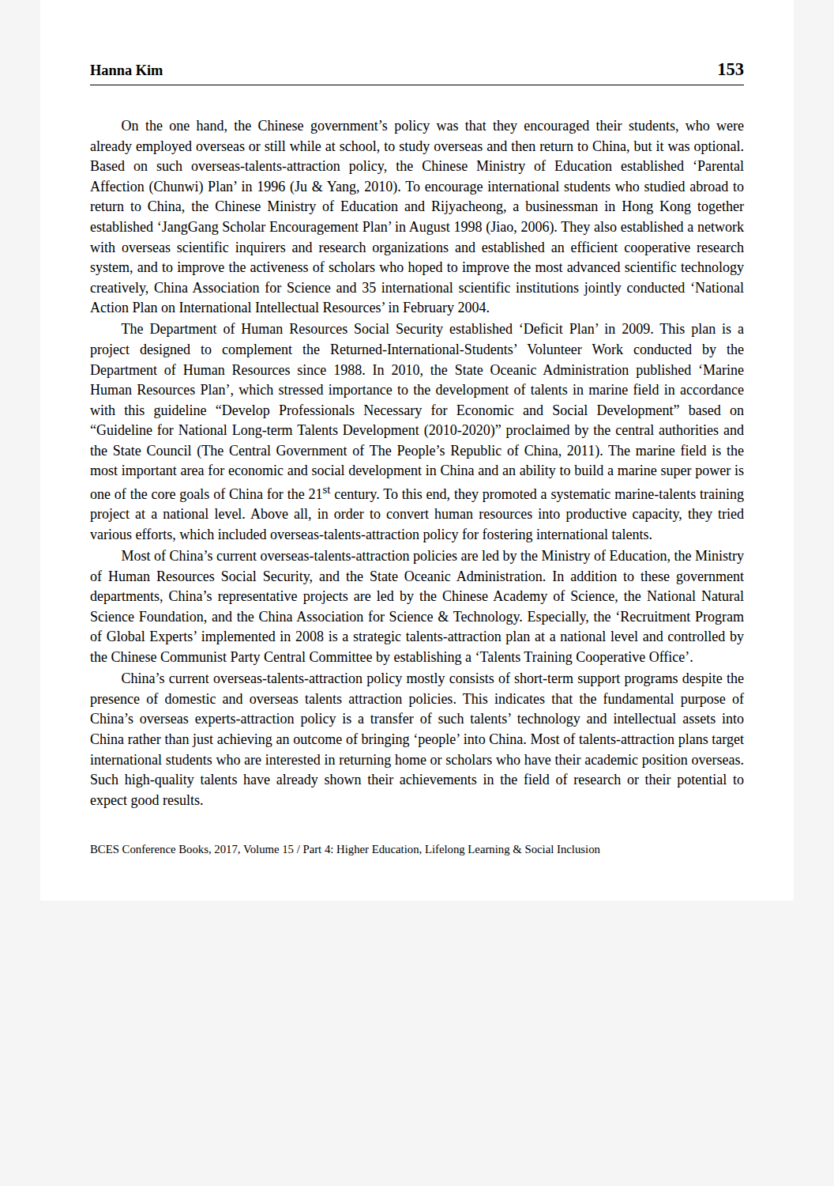Hanna Kim 153
On the one hand, the Chinese government’s policy was that they encouraged their students, who were already employed overseas or still while at school, to study overseas and then return to China, but it was optional. Based on such overseas-talents-attraction policy, the Chinese Ministry of Education established ‘Parental Affection (Chunwi) Plan’ in 1996 (Ju & Yang, 2010). To encourage international students who studied abroad to return to China, the Chinese Ministry of Education and Rijyacheong, a businessman in Hong Kong together established ‘JangGang Scholar Encouragement Plan’ in August 1998 (Jiao, 2006). They also established a network with overseas scientific inquirers and research organizations and established an efficient cooperative research system, and to improve the activeness of scholars who hoped to improve the most advanced scientific technology creatively, China Association for Science and 35 international scientific institutions jointly conducted ‘National Action Plan on International Intellectual Resources’ in February 2004.
The Department of Human Resources Social Security established ‘Deficit Plan’ in 2009. This plan is a project designed to complement the Returned-International-Students’ Volunteer Work conducted by the Department of Human Resources since 1988. In 2010, the State Oceanic Administration published ‘Marine Human Resources Plan’, which stressed importance to the development of talents in marine field in accordance with this guideline “Develop Professionals Necessary for Economic and Social Development” based on “Guideline for National Long-term Talents Development (2010-2020)” proclaimed by the central authorities and the State Council (The Central Government of The People’s Republic of China, 2011). The marine field is the most important area for economic and social development in China and an ability to build a marine super power is one of the core goals of China for the 21st century. To this end, they promoted a systematic marine-talents training project at a national level. Above all, in order to convert human resources into productive capacity, they tried various efforts, which included overseas-talents-attraction policy for fostering international talents.
Most of China’s current overseas-talents-attraction policies are led by the Ministry of Education, the Ministry of Human Resources Social Security, and the State Oceanic Administration. In addition to these government departments, China’s representative projects are led by the Chinese Academy of Science, the National Natural Science Foundation, and the China Association for Science & Technology. Especially, the ‘Recruitment Program of Global Experts’ implemented in 2008 is a strategic talents-attraction plan at a national level and controlled by the Chinese Communist Party Central Committee by establishing a ‘Talents Training Cooperative Office’.
China’s current overseas-talents-attraction policy mostly consists of short-term support programs despite the presence of domestic and overseas talents attraction policies. This indicates that the fundamental purpose of China’s overseas experts-attraction policy is a transfer of such talents’ technology and intellectual assets into China rather than just achieving an outcome of bringing ‘people’ into China. Most of talents-attraction plans target international students who are interested in returning home or scholars who have their academic position overseas. Such high-quality talents have already shown their achievements in the field of research or their potential to expect good results.
BCES Conference Books, 2017, Volume 15 / Part 4: Higher Education, Lifelong Learning & Social Inclusion